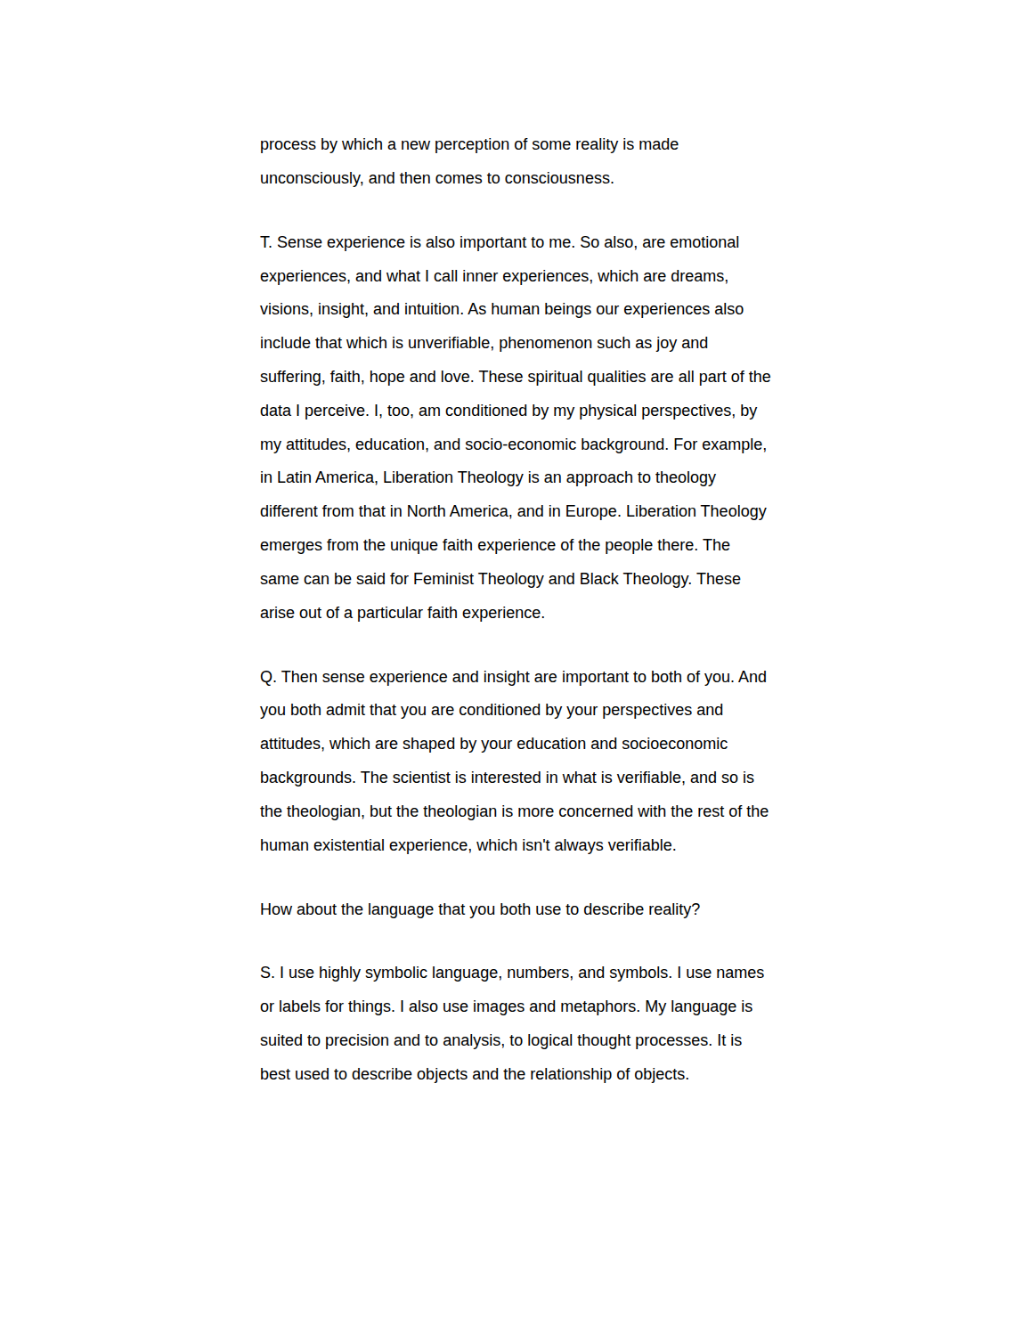process by which a new perception of some reality is made unconsciously, and then comes to consciousness.
T. Sense experience is also important to me. So also, are emotional experiences, and what I call inner experiences, which are dreams, visions, insight, and intuition. As human beings our experiences also include that which is unverifiable, phenomenon such as joy and suffering, faith, hope and love. These spiritual qualities are all part of the data I perceive. I, too, am conditioned by my physical perspectives, by my attitudes, education, and socio-economic background. For example, in Latin America, Liberation Theology is an approach to theology different from that in North America, and in Europe. Liberation Theology emerges from the unique faith experience of the people there. The same can be said for Feminist Theology and Black Theology. These arise out of a particular faith experience.
Q. Then sense experience and insight are important to both of you. And you both admit that you are conditioned by your perspectives and attitudes, which are shaped by your education and socioeconomic backgrounds. The scientist is interested in what is verifiable, and so is the theologian, but the theologian is more concerned with the rest of the human existential experience, which isn't always verifiable.
How about the language that you both use to describe reality?
S. I use highly symbolic language, numbers, and symbols. I use names or labels for things. I also use images and metaphors. My language is suited to precision and to analysis, to logical thought processes. It is best used to describe objects and the relationship of objects.